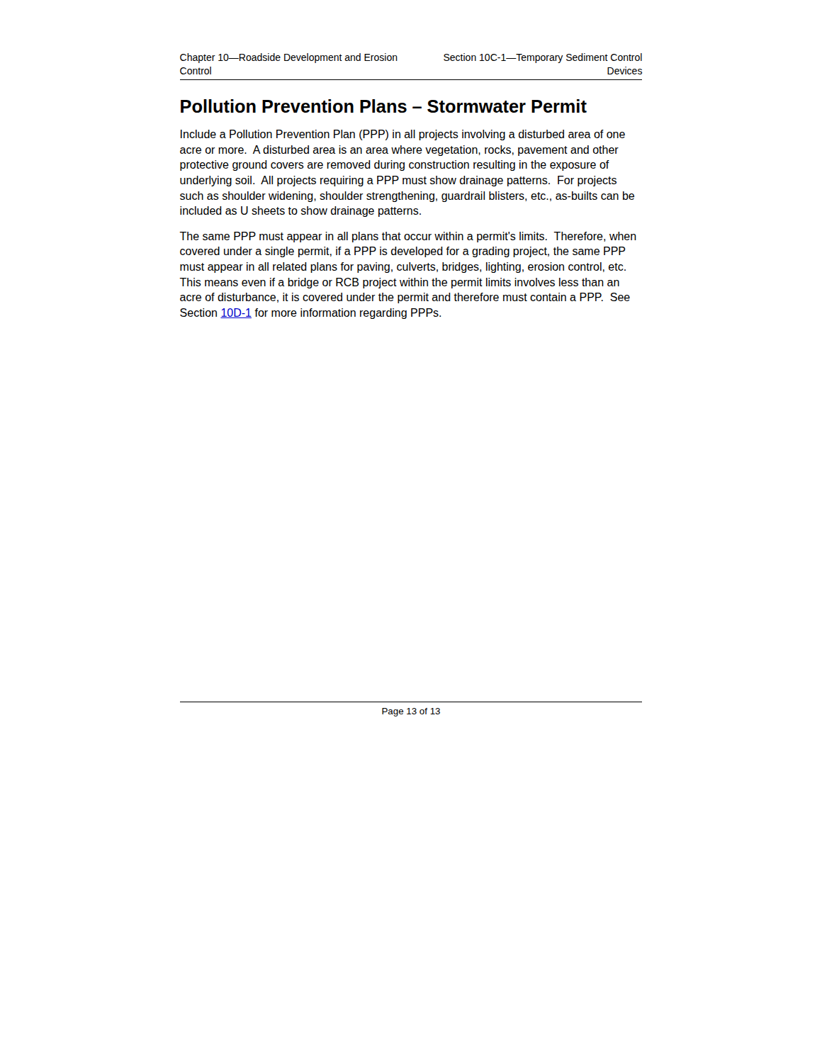Chapter 10—Roadside Development and Erosion Control
Section 10C-1—Temporary Sediment Control Devices
Pollution Prevention Plans – Stormwater Permit
Include a Pollution Prevention Plan (PPP) in all projects involving a disturbed area of one acre or more. A disturbed area is an area where vegetation, rocks, pavement and other protective ground covers are removed during construction resulting in the exposure of underlying soil. All projects requiring a PPP must show drainage patterns. For projects such as shoulder widening, shoulder strengthening, guardrail blisters, etc., as-builts can be included as U sheets to show drainage patterns.
The same PPP must appear in all plans that occur within a permit's limits. Therefore, when covered under a single permit, if a PPP is developed for a grading project, the same PPP must appear in all related plans for paving, culverts, bridges, lighting, erosion control, etc. This means even if a bridge or RCB project within the permit limits involves less than an acre of disturbance, it is covered under the permit and therefore must contain a PPP. See Section 10D-1 for more information regarding PPPs.
Page 13 of 13